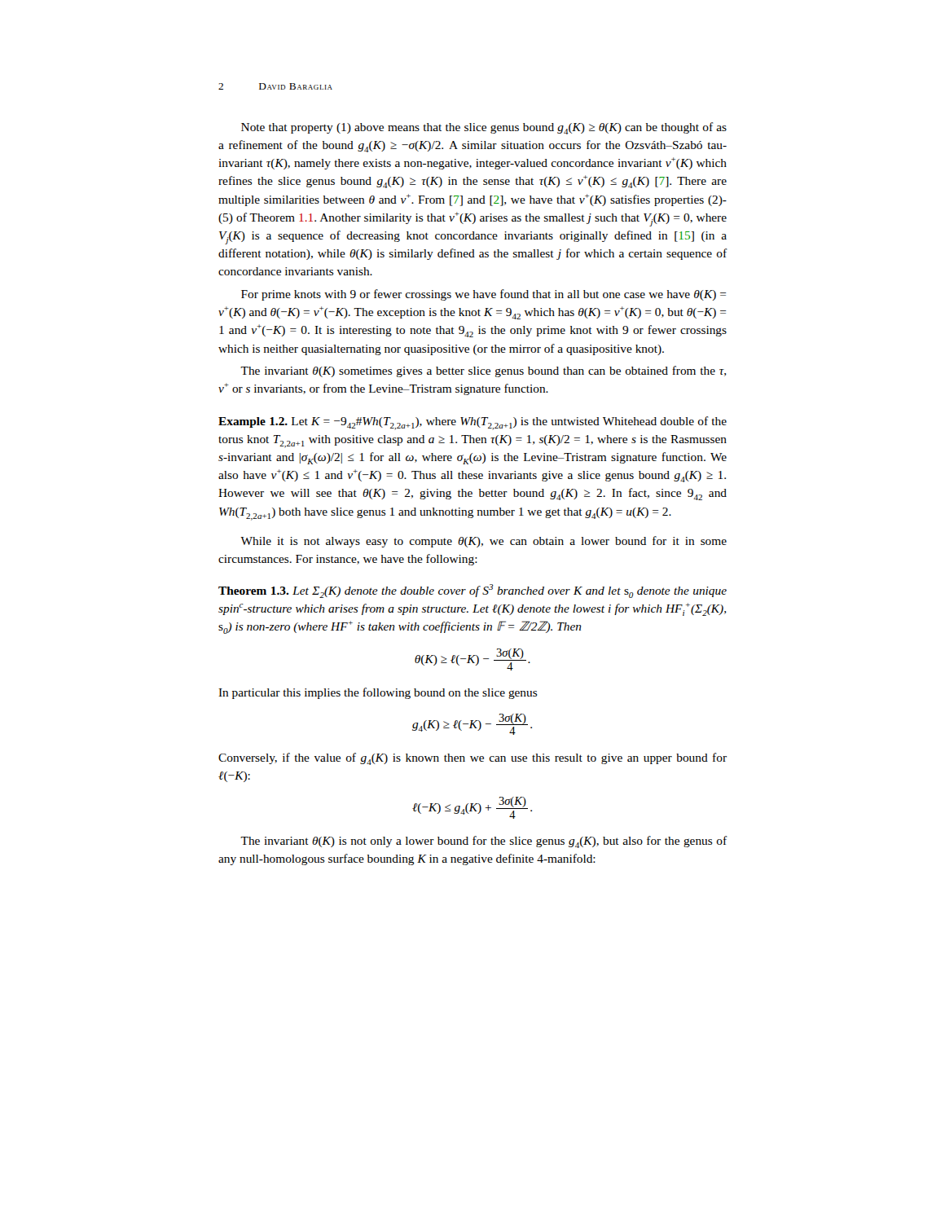2 David Baraglia
Note that property (1) above means that the slice genus bound g4(K) ≥ θ(K) can be thought of as a refinement of the bound g4(K) ≥ −σ(K)/2. A similar situation occurs for the Ozsváth–Szabó tau-invariant τ(K), namely there exists a non-negative, integer-valued concordance invariant ν+(K) which refines the slice genus bound g4(K) ≥ τ(K) in the sense that τ(K) ≤ ν+(K) ≤ g4(K) [7]. There are multiple similarities between θ and ν+. From [7] and [2], we have that ν+(K) satisfies properties (2)-(5) of Theorem 1.1. Another similarity is that ν+(K) arises as the smallest j such that Vj(K) = 0, where Vj(K) is a sequence of decreasing knot concordance invariants originally defined in [15] (in a different notation), while θ(K) is similarly defined as the smallest j for which a certain sequence of concordance invariants vanish.
For prime knots with 9 or fewer crossings we have found that in all but one case we have θ(K) = ν+(K) and θ(−K) = ν+(−K). The exception is the knot K = 942 which has θ(K) = ν+(K) = 0, but θ(−K) = 1 and ν+(−K) = 0. It is interesting to note that 942 is the only prime knot with 9 or fewer crossings which is neither quasialternating nor quasipositive (or the mirror of a quasipositive knot).
The invariant θ(K) sometimes gives a better slice genus bound than can be obtained from the τ, ν+ or s invariants, or from the Levine–Tristram signature function.
Example 1.2. Let K = −942#Wh(T2,2a+1), where Wh(T2,2a+1) is the untwisted Whitehead double of the torus knot T2,2a+1 with positive clasp and a ≥ 1. Then τ(K) = 1, s(K)/2 = 1, where s is the Rasmussen s-invariant and |σK(ω)/2| ≤ 1 for all ω, where σK(ω) is the Levine–Tristram signature function. We also have ν+(K) ≤ 1 and ν+(−K) = 0. Thus all these invariants give a slice genus bound g4(K) ≥ 1. However we will see that θ(K) = 2, giving the better bound g4(K) ≥ 2. In fact, since 942 and Wh(T2,2a+1) both have slice genus 1 and unknotting number 1 we get that g4(K) = u(K) = 2.
While it is not always easy to compute θ(K), we can obtain a lower bound for it in some circumstances. For instance, we have the following:
Theorem 1.3. Let Σ2(K) denote the double cover of S3 branched over K and let s0 denote the unique spinc-structure which arises from a spin structure. Let ℓ(K) denote the lowest i for which HFi+(Σ2(K), s0) is non-zero (where HF+ is taken with coefficients in 𝔽 = ℤ/2ℤ). Then
θ(K) ≥ ℓ(−K) − 3σ(K) 4.
In particular this implies the following bound on the slice genus
g4(K) ≥ ℓ(−K) − 3σ(K) 4.
Conversely, if the value of g4(K) is known then we can use this result to give an upper bound for ℓ(−K):
ℓ(−K) ≤ g4(K) + 3σ(K) 4.
The invariant θ(K) is not only a lower bound for the slice genus g4(K), but also for the genus of any null-homologous surface bounding K in a negative definite 4-manifold: